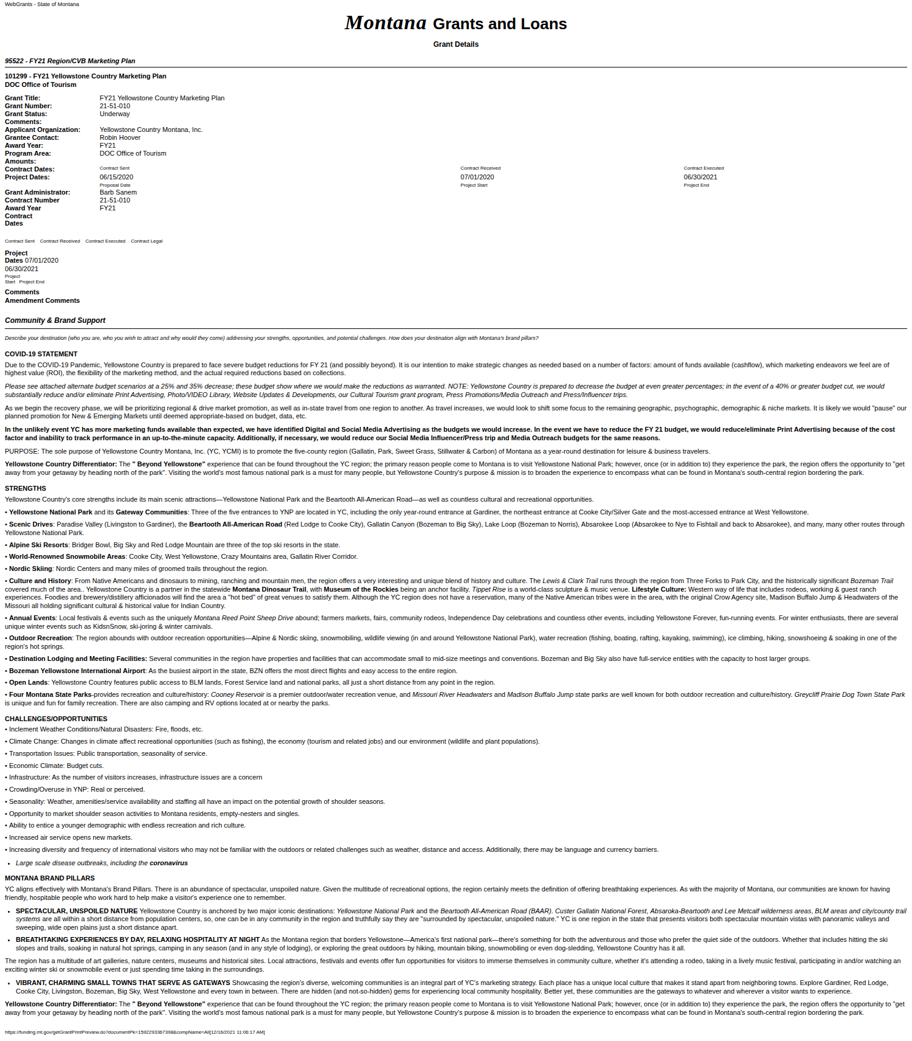WebGrants - State of Montana
Montana Grants and Loans
Grant Details
95522 - FY21 Region/CVB Marketing Plan
101299 - FY21 Yellowstone Country Marketing Plan
DOC Office of Tourism
| Grant Title: | FY21 Yellowstone Country Marketing Plan | | |
| Grant Number: | 21-51-010 | | |
| Grant Status: | Underway | | |
| Comments: | | | |
| Applicant Organization: | Yellowstone Country Montana, Inc. | | |
| Grantee Contact: | Robin Hoover | | |
| Award Year: | FY21 | | |
| Program Area: | DOC Office of Tourism | | |
| Amounts: | | | |
| Contract Dates: | Contract Sent | Contract Received | Contract Executed |
| Project Dates: | 06/15/2020 Proposal Date | 07/01/2020 Project Start | 06/30/2021 Project End |
| Grant Administrator: | Barb Sanem | | |
| Contract Number | 21-51-010 | | |
| Award Year | FY21 | | |
| Contract Dates | | | |
Contract Sent Contract Received Contract Executed Contract Legal
Project
Dates 07/01/2020
06/30/2021
Project
Start Project End
Comments
Amendment Comments
Community & Brand Support
Describe your destination (who you are, who you wish to attract and why would they come) addressing your strengths, opportunities, and potential challenges. How does your destination align with Montana's brand pillars?
COVID-19 STATEMENT
Due to the COVID-19 Pandemic, Yellowstone Country is prepared to face severe budget reductions for FY 21 (and possibly beyond). It is our intention to make strategic changes as needed based on a number of factors: amount of funds available (cashflow), which marketing endeavors we feel are of highest value (ROI), the flexibility of the marketing method, and the actual required reductions based on collections.
Please see attached alternate budget scenarios at a 25% and 35% decrease; these budget show where we would make the reductions as warranted. NOTE: Yellowstone Country is prepared to decrease the budget at even greater percentages; in the event of a 40% or greater budget cut, we would substantially reduce and/or eliminate Print Advertising, Photo/VIDEO Library, Website Updates & Developments, our Cultural Tourism grant program, Press Promotions/Media Outreach and Press/Influencer trips.
As we begin the recovery phase, we will be prioritizing regional & drive market promotion, as well as in-state travel from one region to another. As travel increases, we would look to shift some focus to the remaining geographic, psychographic, demographic & niche markets. It is likely we would "pause" our planned promotion for New & Emerging Markets until deemed appropriate-based on budget, data, etc.
In the unlikely event YC has more marketing funds available than expected, we have identified Digital and Social Media Advertising as the budgets we would increase. In the event we have to reduce the FY 21 budget, we would reduce/eliminate Print Advertising because of the cost factor and inability to track performance in an up-to-the-minute capacity. Additionally, if necessary, we would reduce our Social Media Influencer/Press trip and Media Outreach budgets for the same reasons.
PURPOSE: The sole purpose of Yellowstone Country Montana, Inc. (YC, YCMI) is to promote the five-county region (Gallatin, Park, Sweet Grass, Stillwater & Carbon) of Montana as a year-round destination for leisure & business travelers.
Yellowstone Country Differentiator: The " Beyond Yellowstone" experience that can be found throughout the YC region; the primary reason people come to Montana is to visit Yellowstone National Park; however, once (or in addition to) they experience the park, the region offers the opportunity to "get away from your getaway by heading north of the park". Visiting the world's most famous national park is a must for many people, but Yellowstone Country's purpose & mission is to broaden the experience to encompass what can be found in Montana's south-central region bordering the park.
STRENGTHS
Yellowstone Country's core strengths include its main scenic attractions—Yellowstone National Park and the Beartooth All-American Road—as well as countless cultural and recreational opportunities.
Yellowstone National Park and its Gateway Communities: Three of the five entrances to YNP are located in YC, including the only year-round entrance at Gardiner, the northeast entrance at Cooke City/Silver Gate and the most-accessed entrance at West Yellowstone.
Scenic Drives: Paradise Valley (Livingston to Gardiner), the Beartooth All-American Road (Red Lodge to Cooke City), Gallatin Canyon (Bozeman to Big Sky), Lake Loop (Bozeman to Norris), Absarokee Loop (Absarokee to Nye to Fishtail and back to Absarokee), and many, many other routes through Yellowstone National Park.
Alpine Ski Resorts: Bridger Bowl, Big Sky and Red Lodge Mountain are three of the top ski resorts in the state.
World-Renowned Snowmobile Areas: Cooke City, West Yellowstone, Crazy Mountains area, Gallatin River Corridor.
Nordic Skiing: Nordic Centers and many miles of groomed trails throughout the region.
Culture and History: From Native Americans and dinosaurs to mining, ranching and mountain men, the region offers a very interesting and unique blend of history and culture. The Lewis & Clark Trail runs through the region from Three Forks to Park City, and the historically significant Bozeman Trail covered much of the area.. Yellowstone Country is a partner in the statewide Montana Dinosaur Trail, with Museum of the Rockies being an anchor facility. Tippet Rise is a world-class sculpture & music venue. Lifestyle Culture: Western way of life that includes rodeos, working & guest ranch experiences. Foodies and brewery/distillery afficionados will find the area a "hot bed" of great venues to satisfy them. Although the YC region does not have a reservation, many of the Native American tribes were in the area, with the original Crow Agency site, Madison Buffalo Jump & Headwaters of the Missouri all holding significant cultural & historical value for Indian Country.
Annual Events: Local festivals & events such as the uniquely Montana Reed Point Sheep Drive abound; farmers markets, fairs, community rodeos, Independence Day celebrations and countless other events, including Yellowstone Forever, fun-running events. For winter enthusiasts, there are several unique winter events such as KidsnSnow, ski-joring & winter carnivals.
Outdoor Recreation: The region abounds with outdoor recreation opportunities—Alpine & Nordic skiing, snowmobiling, wildlife viewing (in and around Yellowstone National Park), water recreation (fishing, boating, rafting, kayaking, swimming), ice climbing, hiking, snowshoeing & soaking in one of the region's hot springs.
Destination Lodging and Meeting Facilities: Several communities in the region have properties and facilities that can accommodate small to mid-size meetings and conventions. Bozeman and Big Sky also have full-service entities with the capacity to host larger groups.
Bozeman Yellowstone International Airport: As the busiest airport in the state, BZN offers the most direct flights and easy access to the entire region.
Open Lands: Yellowstone Country features public access to BLM lands, Forest Service land and national parks, all just a short distance from any point in the region.
Four Montana State Parks-provides recreation and culture/history: Cooney Reservoir is a premier outdoor/water recreation venue, and Missouri River Headwaters and Madison Buffalo Jump state parks are well known for both outdoor recreation and culture/history. Greycliff Prairie Dog Town State Park is unique and fun for family recreation. There are also camping and RV options located at or nearby the parks.
CHALLENGES/OPPORTUNITIES
Inclement Weather Conditions/Natural Disasters: Fire, floods, etc.
Climate Change: Changes in climate affect recreational opportunities (such as fishing), the economy (tourism and related jobs) and our environment (wildlife and plant populations).
Transportation Issues: Public transportation, seasonality of service.
Economic Climate: Budget cuts.
Infrastructure: As the number of visitors increases, infrastructure issues are a concern
Crowding/Overuse in YNP: Real or perceived.
Seasonality: Weather, amenities/service availability and staffing all have an impact on the potential growth of shoulder seasons.
Opportunity to market shoulder season activities to Montana residents, empty-nesters and singles.
Ability to entice a younger demographic with endless recreation and rich culture.
Increased air service opens new markets.
Increasing diversity and frequency of international visitors who may not be familiar with the outdoors or related challenges such as weather, distance and access. Additionally, there may be language and currency barriers.
Large scale disease outbreaks, including the coronavirus
MONTANA BRAND PILLARS
YC aligns effectively with Montana's Brand Pillars. There is an abundance of spectacular, unspoiled nature. Given the multitude of recreational options, the region certainly meets the definition of offering breathtaking experiences. As with the majority of Montana, our communities are known for having friendly, hospitable people who work hard to help make a visitor's experience one to remember.
SPECTACULAR, UNSPOILED NATURE Yellowstone Country is anchored by two major iconic destinations: Yellowstone National Park and the Beartooth All-American Road (BAAR). Custer Gallatin National Forest, Absaroka-Beartooth and Lee Metcalf wilderness areas, BLM areas and city/county trail systems are all within a short distance from population centers, so, one can be in any community in the region and truthfully say they are "surrounded by spectacular, unspoiled nature." YC is one region in the state that presents visitors both spectacular mountain vistas with panoramic valleys and sweeping, wide open plains just a short distance apart.
BREATHTAKING EXPERIENCES BY DAY, RELAXING HOSPITALITY AT NIGHT As the Montana region that borders Yellowstone—America's first national park—there's something for both the adventurous and those who prefer the quiet side of the outdoors. Whether that includes hitting the ski slopes and trails, soaking in natural hot springs, camping in any season (and in any style of lodging), or exploring the great outdoors by hiking, mountain biking, snowmobiling or even dog-sledding, Yellowstone Country has it all.
The region has a multitude of art galleries, nature centers, museums and historical sites. Local attractions, festivals and events offer fun opportunities for visitors to immerse themselves in community culture, whether it's attending a rodeo, taking in a lively music festival, participating in and/or watching an exciting winter ski or snowmobile event or just spending time taking in the surroundings.
VIBRANT, CHARMING SMALL TOWNS THAT SERVE AS GATEWAYS Showcasing the region's diverse, welcoming communities is an integral part of YC's marketing strategy. Each place has a unique local culture that makes it stand apart from neighboring towns. Explore Gardiner, Red Lodge, Cooke City, Livingston, Bozeman, Big Sky, West Yellowstone and every town in between. There are hidden (and not-so-hidden) gems for experiencing local community hospitality. Better yet, these communities are the gateways to whatever and wherever a visitor wants to experience.
Yellowstone Country Differentiator: The " Beyond Yellowstone" experience that can be found throughout the YC region; the primary reason people come to Montana is to visit Yellowstone National Park; however, once (or in addition to) they experience the park, the region offers the opportunity to "get away from your getaway by heading north of the park". Visiting the world's most famous national park is a must for many people, but Yellowstone Country's purpose & mission is to broaden the experience to encompass what can be found in Montana's south-central region bordering the park.
https://funding.mt.gov/getGrantPrintPreview.do?documentPk=1592293367398&compName=All[12/16/2021 11:06:17 AM]